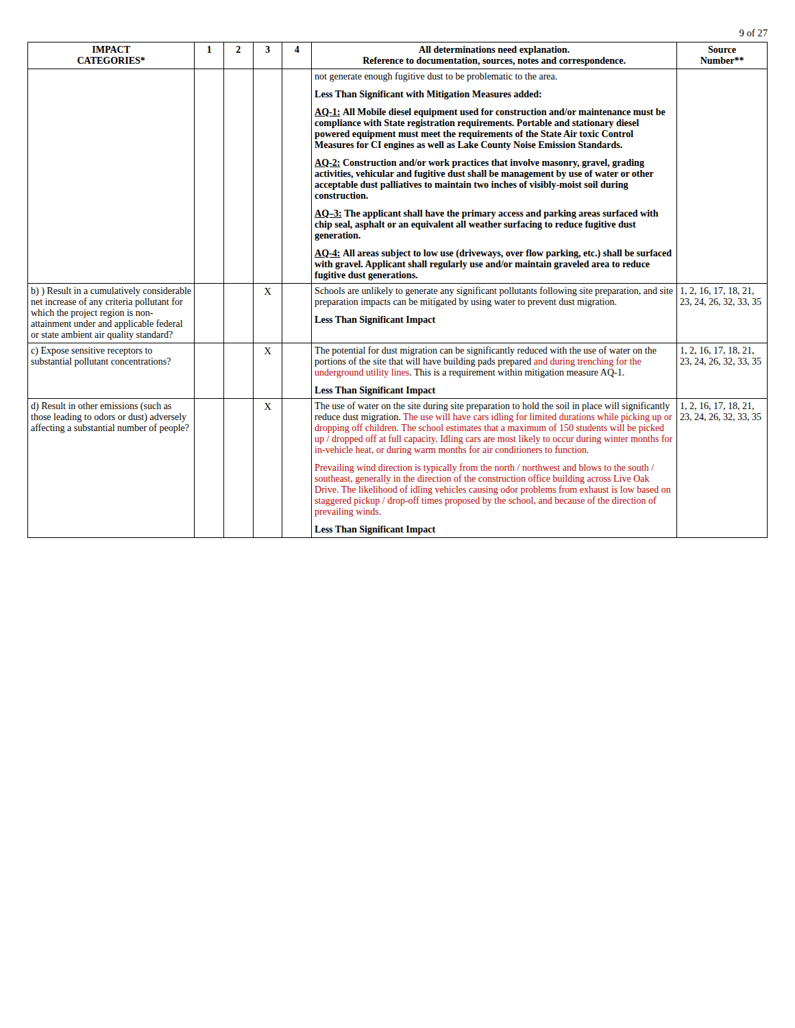9 of 27
| IMPACT CATEGORIES* | 1 | 2 | 3 | 4 | All determinations need explanation. Reference to documentation, sources, notes and correspondence. | Source Number** |
| --- | --- | --- | --- | --- | --- | --- |
| | | | | | not generate enough fugitive dust to be problematic to the area. Less Than Significant with Mitigation Measures added: AQ-1: All Mobile diesel equipment used for construction and/or maintenance must be compliance with State registration requirements. Portable and stationary diesel powered equipment must meet the requirements of the State Air toxic Control Measures for CI engines as well as Lake County Noise Emission Standards. AQ-2: Construction and/or work practices that involve masonry, gravel, grading activities, vehicular and fugitive dust shall be management by use of water or other acceptable dust palliatives to maintain two inches of visibly-moist soil during construction. AQ–3: The applicant shall have the primary access and parking areas surfaced with chip seal, asphalt or an equivalent all weather surfacing to reduce fugitive dust generation. AQ-4: All areas subject to low use (driveways, over flow parking, etc.) shall be surfaced with gravel. Applicant shall regularly use and/or maintain graveled area to reduce fugitive dust generations. | |
| b) ) Result in a cumulatively considerable net increase of any criteria pollutant for which the project region is non-attainment under and applicable federal or state ambient air quality standard? | | | X | | Schools are unlikely to generate any significant pollutants following site preparation, and site preparation impacts can be mitigated by using water to prevent dust migration. Less Than Significant Impact | 1, 2, 16, 17, 18, 21, 23, 24, 26, 32, 33, 35 |
| c) Expose sensitive receptors to substantial pollutant concentrations? | | | X | | The potential for dust migration can be significantly reduced with the use of water on the portions of the site that will have building pads prepared and during trenching for the underground utility lines . This is a requirement within mitigation measure AQ-1. Less Than Significant Impact | 1, 2, 16, 17, 18, 21, 23, 24, 26, 32, 33, 35 |
| d) Result in other emissions (such as those leading to odors or dust) adversely affecting a substantial number of people? | | | X | | The use of water on the site during site preparation to hold the soil in place will significantly reduce dust migration. The use will have cars idling for limited durations while picking up or dropping off children. The school estimates that a maximum of 150 students will be picked up / dropped off at full capacity. Idling cars are most likely to occur during winter months for in-vehicle heat, or during warm months for air conditioners to function. Prevailing wind direction is typically from the north / northwest and blows to the south / southeast, generally in the direction of the construction office building across Live Oak Drive. The likelihood of idling vehicles causing odor problems from exhaust is low based on staggered pickup / drop-off times proposed by the school, and because of the direction of prevailing winds. Less Than Significant Impact | 1, 2, 16, 17, 18, 21, 23, 24, 26, 32, 33, 35 |